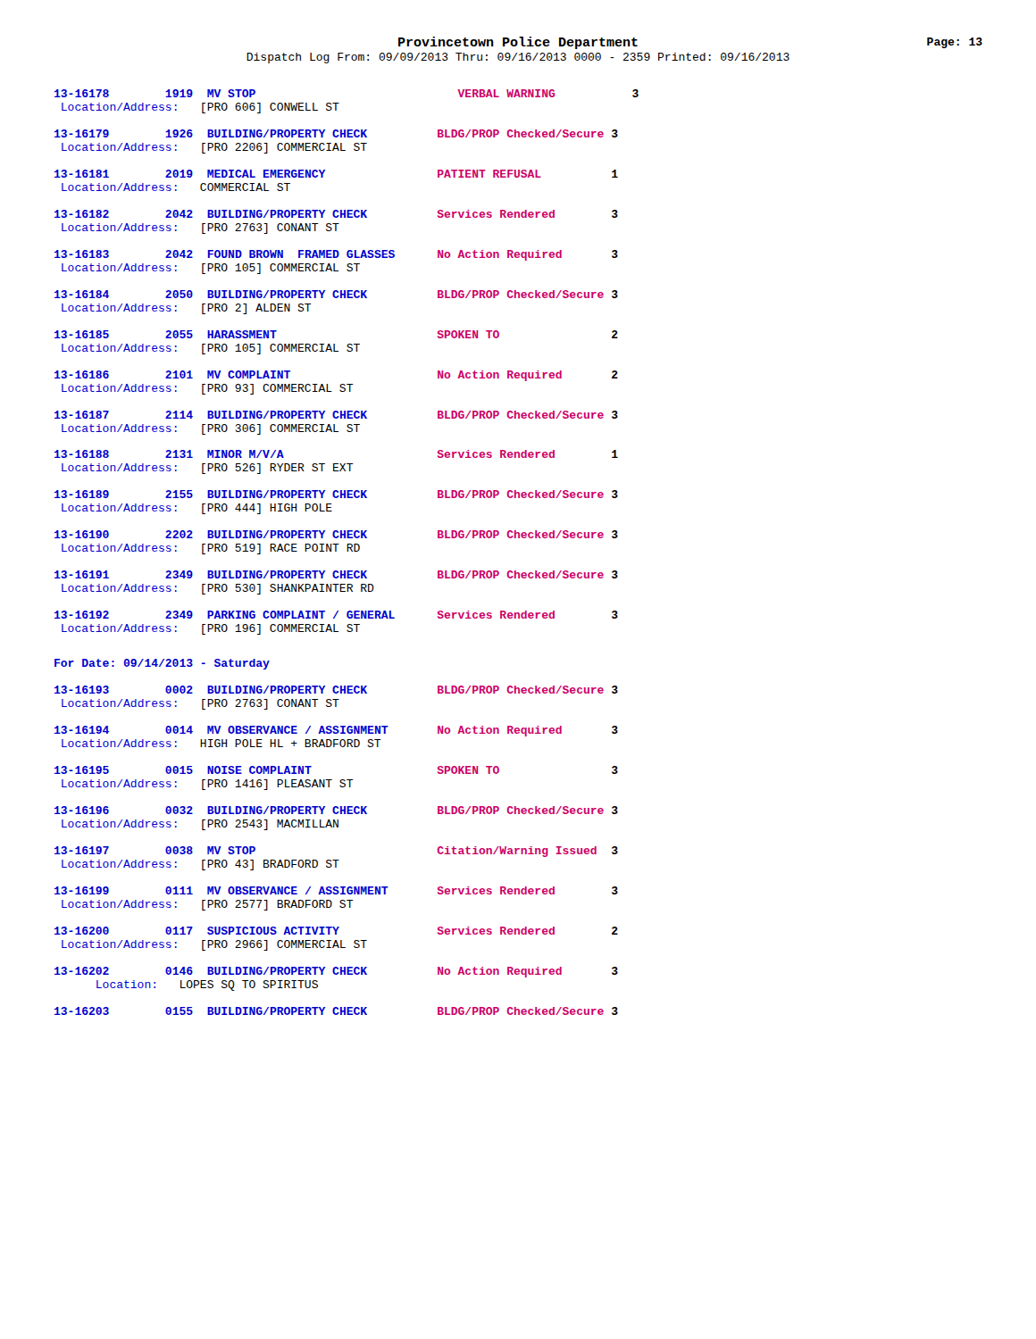Page: 13
Provincetown Police Department
Dispatch Log From: 09/09/2013 Thru: 09/16/2013 0000 - 2359 Printed: 09/16/2013
13-16178 1919 MV STOP VERBAL WARNING 3
Location/Address: [PRO 606] CONWELL ST
13-16179 1926 BUILDING/PROPERTY CHECK BLDG/PROP Checked/Secure 3
Location/Address: [PRO 2206] COMMERCIAL ST
13-16181 2019 MEDICAL EMERGENCY PATIENT REFUSAL 1
Location/Address: COMMERCIAL ST
13-16182 2042 BUILDING/PROPERTY CHECK Services Rendered 3
Location/Address: [PRO 2763] CONANT ST
13-16183 2042 FOUND BROWN FRAMED GLASSES No Action Required 3
Location/Address: [PRO 105] COMMERCIAL ST
13-16184 2050 BUILDING/PROPERTY CHECK BLDG/PROP Checked/Secure 3
Location/Address: [PRO 2] ALDEN ST
13-16185 2055 HARASSMENT SPOKEN TO 2
Location/Address: [PRO 105] COMMERCIAL ST
13-16186 2101 MV COMPLAINT No Action Required 2
Location/Address: [PRO 93] COMMERCIAL ST
13-16187 2114 BUILDING/PROPERTY CHECK BLDG/PROP Checked/Secure 3
Location/Address: [PRO 306] COMMERCIAL ST
13-16188 2131 MINOR M/V/A Services Rendered 1
Location/Address: [PRO 526] RYDER ST EXT
13-16189 2155 BUILDING/PROPERTY CHECK BLDG/PROP Checked/Secure 3
Location/Address: [PRO 444] HIGH POLE
13-16190 2202 BUILDING/PROPERTY CHECK BLDG/PROP Checked/Secure 3
Location/Address: [PRO 519] RACE POINT RD
13-16191 2349 BUILDING/PROPERTY CHECK BLDG/PROP Checked/Secure 3
Location/Address: [PRO 530] SHANKPAINTER RD
13-16192 2349 PARKING COMPLAINT / GENERAL Services Rendered 3
Location/Address: [PRO 196] COMMERCIAL ST
For Date: 09/14/2013 - Saturday
13-16193 0002 BUILDING/PROPERTY CHECK BLDG/PROP Checked/Secure 3
Location/Address: [PRO 2763] CONANT ST
13-16194 0014 MV OBSERVANCE / ASSIGNMENT No Action Required 3
Location/Address: HIGH POLE HL + BRADFORD ST
13-16195 0015 NOISE COMPLAINT SPOKEN TO 3
Location/Address: [PRO 1416] PLEASANT ST
13-16196 0032 BUILDING/PROPERTY CHECK BLDG/PROP Checked/Secure 3
Location/Address: [PRO 2543] MACMILLAN
13-16197 0038 MV STOP Citation/Warning Issued 3
Location/Address: [PRO 43] BRADFORD ST
13-16199 0111 MV OBSERVANCE / ASSIGNMENT Services Rendered 3
Location/Address: [PRO 2577] BRADFORD ST
13-16200 0117 SUSPICIOUS ACTIVITY Services Rendered 2
Location/Address: [PRO 2966] COMMERCIAL ST
13-16202 0146 BUILDING/PROPERTY CHECK No Action Required 3
Location: LOPES SQ TO SPIRITUS
13-16203 0155 BUILDING/PROPERTY CHECK BLDG/PROP Checked/Secure 3